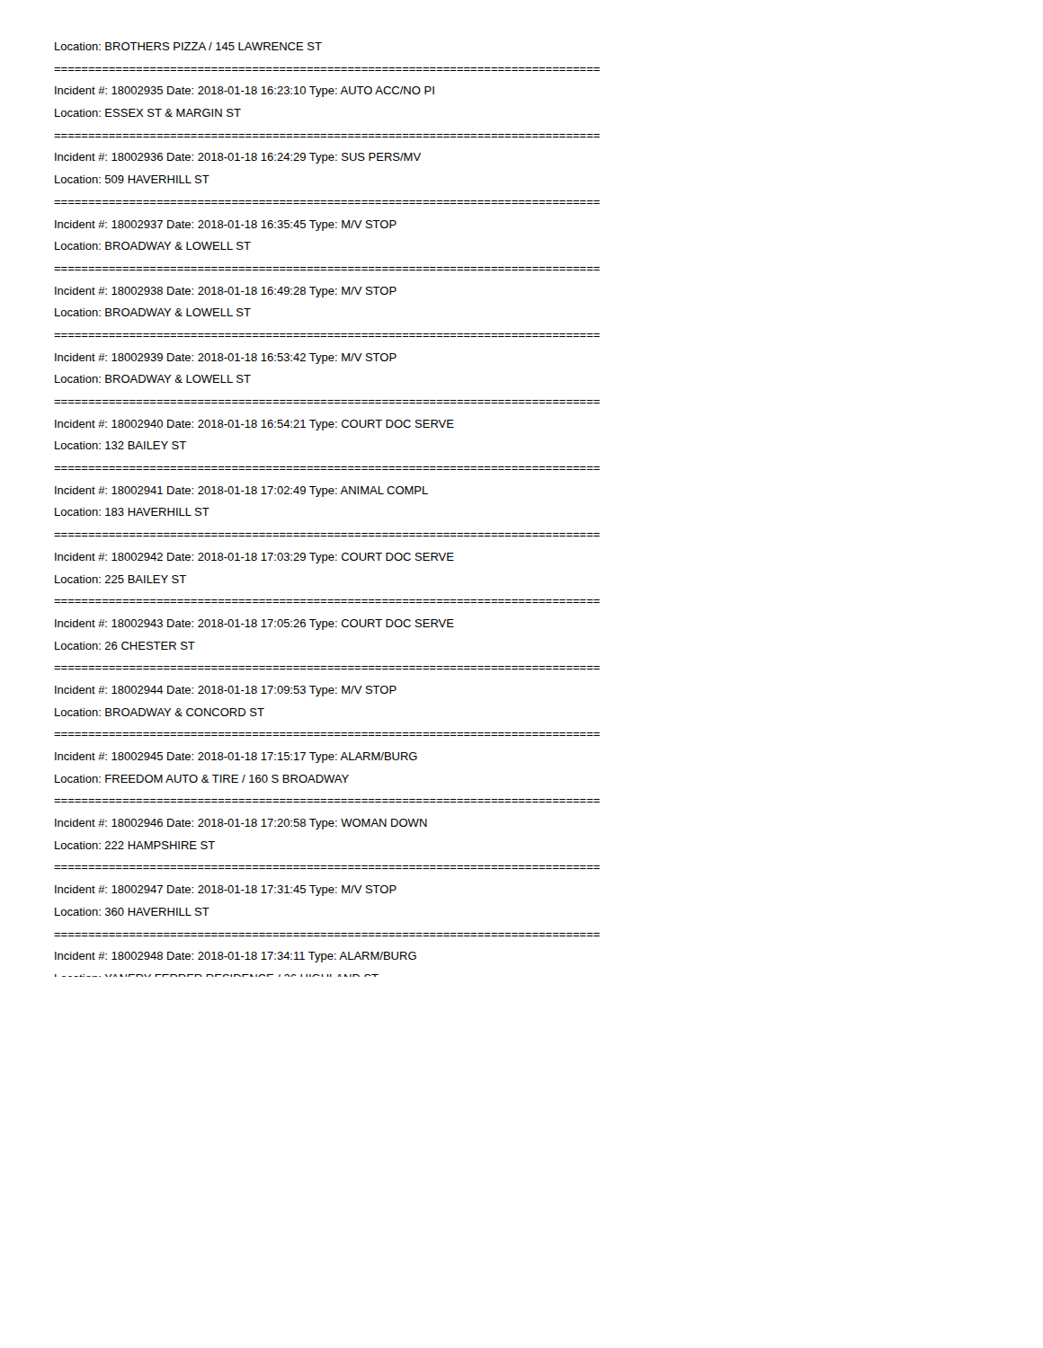Location: BROTHERS PIZZA / 145 LAWRENCE ST
================================================================================
Incident #: 18002935 Date: 2018-01-18 16:23:10 Type: AUTO ACC/NO PI
Location: ESSEX ST & MARGIN ST
================================================================================
Incident #: 18002936 Date: 2018-01-18 16:24:29 Type: SUS PERS/MV
Location: 509 HAVERHILL ST
================================================================================
Incident #: 18002937 Date: 2018-01-18 16:35:45 Type: M/V STOP
Location: BROADWAY & LOWELL ST
================================================================================
Incident #: 18002938 Date: 2018-01-18 16:49:28 Type: M/V STOP
Location: BROADWAY & LOWELL ST
================================================================================
Incident #: 18002939 Date: 2018-01-18 16:53:42 Type: M/V STOP
Location: BROADWAY & LOWELL ST
================================================================================
Incident #: 18002940 Date: 2018-01-18 16:54:21 Type: COURT DOC SERVE
Location: 132 BAILEY ST
================================================================================
Incident #: 18002941 Date: 2018-01-18 17:02:49 Type: ANIMAL COMPL
Location: 183 HAVERHILL ST
================================================================================
Incident #: 18002942 Date: 2018-01-18 17:03:29 Type: COURT DOC SERVE
Location: 225 BAILEY ST
================================================================================
Incident #: 18002943 Date: 2018-01-18 17:05:26 Type: COURT DOC SERVE
Location: 26 CHESTER ST
================================================================================
Incident #: 18002944 Date: 2018-01-18 17:09:53 Type: M/V STOP
Location: BROADWAY & CONCORD ST
================================================================================
Incident #: 18002945 Date: 2018-01-18 17:15:17 Type: ALARM/BURG
Location: FREEDOM AUTO & TIRE / 160 S BROADWAY
================================================================================
Incident #: 18002946 Date: 2018-01-18 17:20:58 Type: WOMAN DOWN
Location: 222 HAMPSHIRE ST
================================================================================
Incident #: 18002947 Date: 2018-01-18 17:31:45 Type: M/V STOP
Location: 360 HAVERHILL ST
================================================================================
Incident #: 18002948 Date: 2018-01-18 17:34:11 Type: ALARM/BURG
Location: YANERY FERRER RESIDENCE / 36 HIGHLAND ST